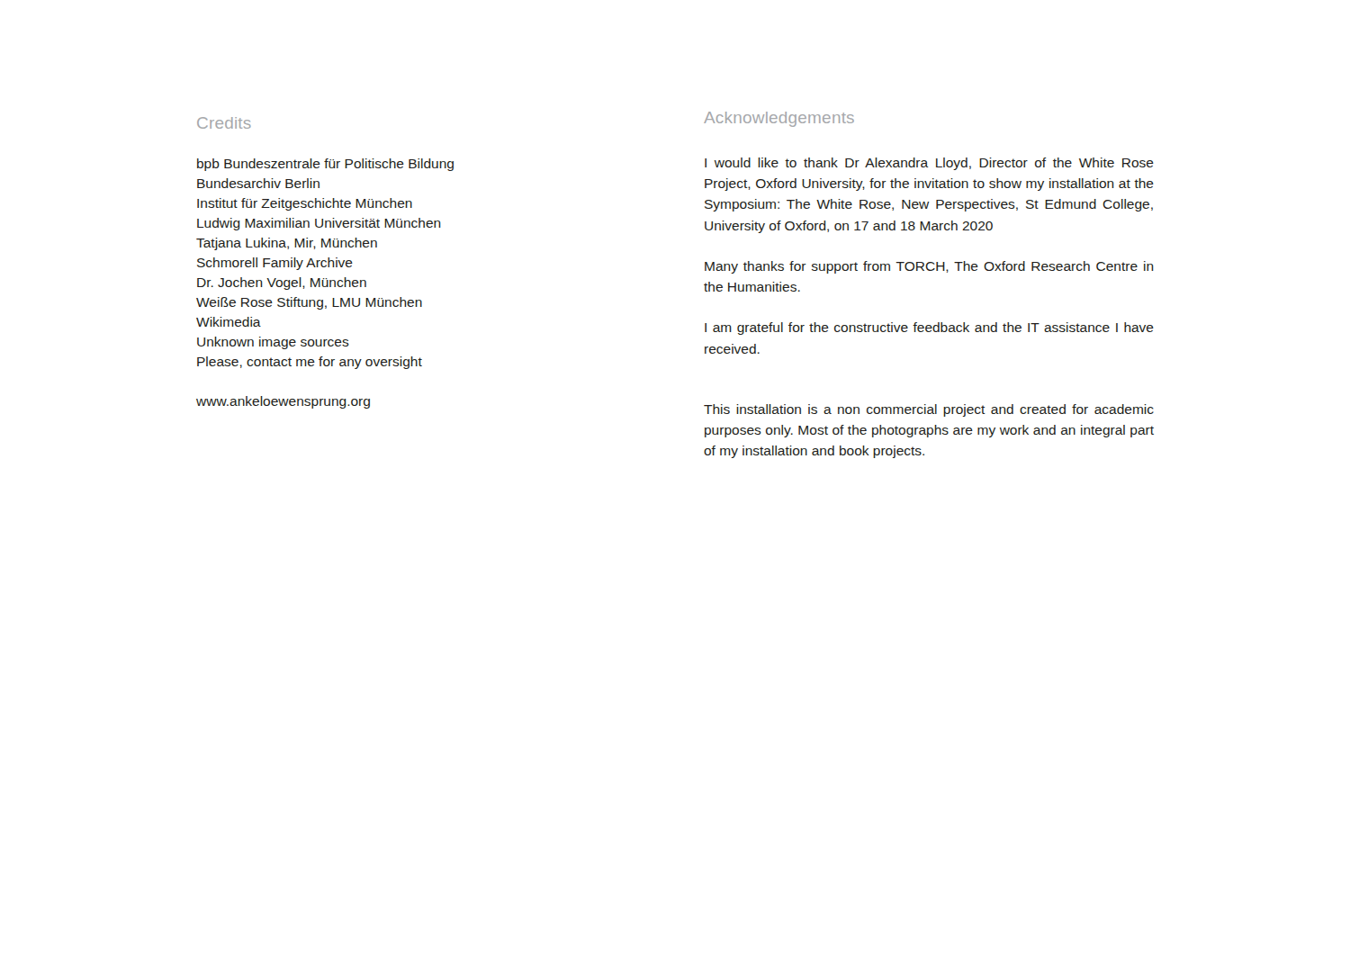Credits
bpb Bundeszentrale für Politische Bildung
Bundesarchiv Berlin
Institut für Zeitgeschichte München
Ludwig Maximilian Universität München
Tatjana Lukina, Mir, München
Schmorell Family Archive
Dr. Jochen Vogel, München
Weiße Rose Stiftung, LMU München
Wikimedia
Unknown image sources
Please, contact me for any oversight
www.ankeloewensprung.org
Acknowledgements
I would like to thank Dr Alexandra Lloyd, Director of the White Rose Project, Oxford University, for the invitation to show my installation at the Symposium: The White Rose, New Perspectives, St Edmund College, University of Oxford, on 17 and 18 March 2020
Many thanks for support from TORCH, The Oxford Research Centre in the Humanities.
I am grateful for the constructive feedback and the IT assistance I have received.
This installation is a non commercial project and created for academic purposes only. Most of the photographs are my work and an integral part of my installation and book projects.